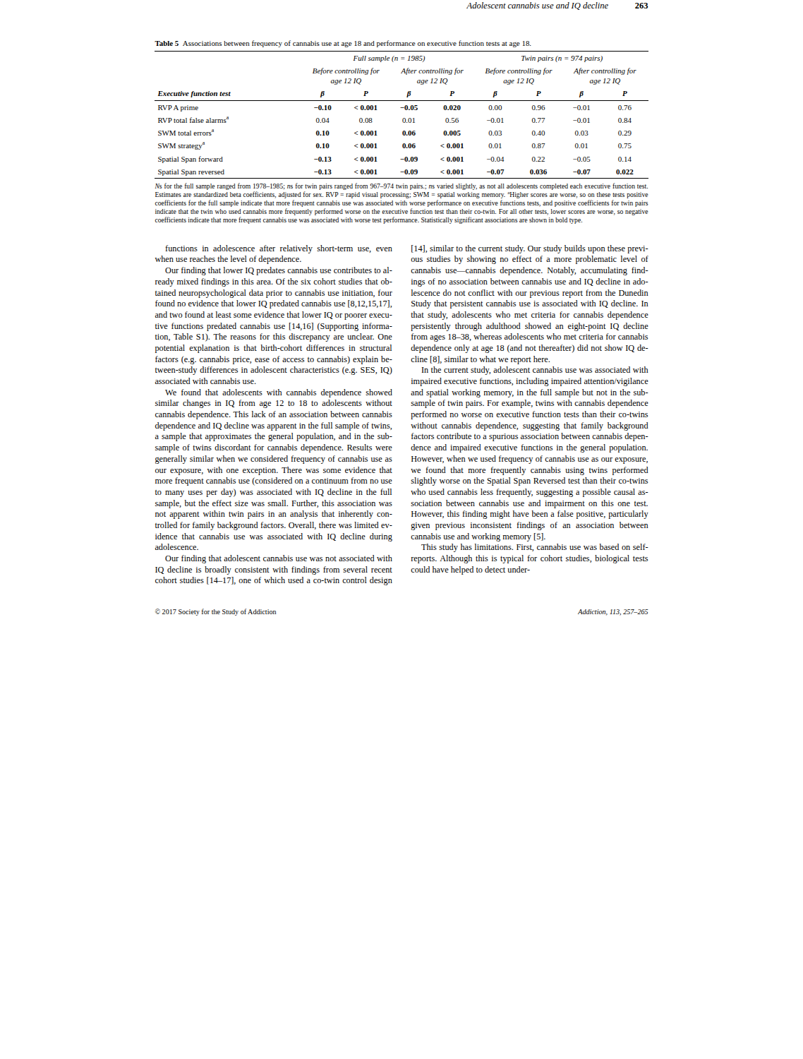Adolescent cannabis use and IQ decline 263
Table 5 Associations between frequency of cannabis use at age 18 and performance on executive function tests at age 18.
| | Full sample (n = 1985) | Twin pairs (n = 974 pairs) |
| --- | --- | --- |
| | Before controlling for age 12 IQ | After controlling for age 12 IQ | Before controlling for age 12 IQ | After controlling for age 12 IQ |
| Executive function test | β | P | β | P | β | P | β | P |
| RVP A prime | −0.10 | < 0.001 | −0.05 | 0.020 | 0.00 | 0.96 | −0.01 | 0.76 |
| RVP total false alarms a | 0.04 | 0.08 | 0.01 | 0.56 | −0.01 | 0.77 | −0.01 | 0.84 |
| SWM total errors a | 0.10 | < 0.001 | 0.06 | 0.005 | 0.03 | 0.40 | 0.03 | 0.29 |
| SWM strategy a | 0.10 | < 0.001 | 0.06 | < 0.001 | 0.01 | 0.87 | 0.01 | 0.75 |
| Spatial Span forward | −0.13 | < 0.001 | −0.09 | < 0.001 | −0.04 | 0.22 | −0.05 | 0.14 |
| Spatial Span reversed | −0.13 | < 0.001 | −0.09 | < 0.001 | −0.07 | 0.036 | −0.07 | 0.022 |
Ns for the full sample ranged from 1978–1985; ns for twin pairs ranged from 967–974 twin pairs.; ns varied slightly, as not all adolescents completed each executive function test. Estimates are standardized beta coefficients, adjusted for sex. RVP = rapid visual processing; SWM = spatial working memory. aHigher scores are worse, so on these tests positive coefficients for the full sample indicate that more frequent cannabis use was associated with worse performance on executive functions tests, and positive coefficients for twin pairs indicate that the twin who used cannabis more frequently performed worse on the executive function test than their co-twin. For all other tests, lower scores are worse, so negative coefficients indicate that more frequent cannabis use was associated with worse test performance. Statistically significant associations are shown in bold type.
functions in adolescence after relatively short-term use, even when use reaches the level of dependence.
Our finding that lower IQ predates cannabis use contributes to already mixed findings in this area. Of the six cohort studies that obtained neuropsychological data prior to cannabis use initiation, four found no evidence that lower IQ predated cannabis use [8,12,15,17], and two found at least some evidence that lower IQ or poorer executive functions predated cannabis use [14,16] (Supporting information, Table S1). The reasons for this discrepancy are unclear. One potential explanation is that birth-cohort differences in structural factors (e.g. cannabis price, ease of access to cannabis) explain between-study differences in adolescent characteristics (e.g. SES, IQ) associated with cannabis use.
We found that adolescents with cannabis dependence showed similar changes in IQ from age 12 to 18 to adolescents without cannabis dependence. This lack of an association between cannabis dependence and IQ decline was apparent in the full sample of twins, a sample that approximates the general population, and in the subsample of twins discordant for cannabis dependence. Results were generally similar when we considered frequency of cannabis use as our exposure, with one exception. There was some evidence that more frequent cannabis use (considered on a continuum from no use to many uses per day) was associated with IQ decline in the full sample, but the effect size was small. Further, this association was not apparent within twin pairs in an analysis that inherently controlled for family background factors. Overall, there was limited evidence that cannabis use was associated with IQ decline during adolescence.
Our finding that adolescent cannabis use was not associated with IQ decline is broadly consistent with findings from several recent cohort studies [14–17], one of which used a co-twin control design [14], similar to the current study. Our study builds upon these previous studies by showing no effect of a more problematic level of cannabis use—cannabis dependence. Notably, accumulating findings of no association between cannabis use and IQ decline in adolescence do not conflict with our previous report from the Dunedin Study that persistent cannabis use is associated with IQ decline. In that study, adolescents who met criteria for cannabis dependence persistently through adulthood showed an eight-point IQ decline from ages 18–38, whereas adolescents who met criteria for cannabis dependence only at age 18 (and not thereafter) did not show IQ decline [8], similar to what we report here.
In the current study, adolescent cannabis use was associated with impaired executive functions, including impaired attention/vigilance and spatial working memory, in the full sample but not in the subsample of twin pairs. For example, twins with cannabis dependence performed no worse on executive function tests than their co-twins without cannabis dependence, suggesting that family background factors contribute to a spurious association between cannabis dependence and impaired executive functions in the general population. However, when we used frequency of cannabis use as our exposure, we found that more frequently cannabis using twins performed slightly worse on the Spatial Span Reversed test than their co-twins who used cannabis less frequently, suggesting a possible causal association between cannabis use and impairment on this one test. However, this finding might have been a false positive, particularly given previous inconsistent findings of an association between cannabis use and working memory [5].
This study has limitations. First, cannabis use was based on self-reports. Although this is typical for cohort studies, biological tests could have helped to detect under-
© 2017 Society for the Study of Addiction Addiction, 113, 257–265